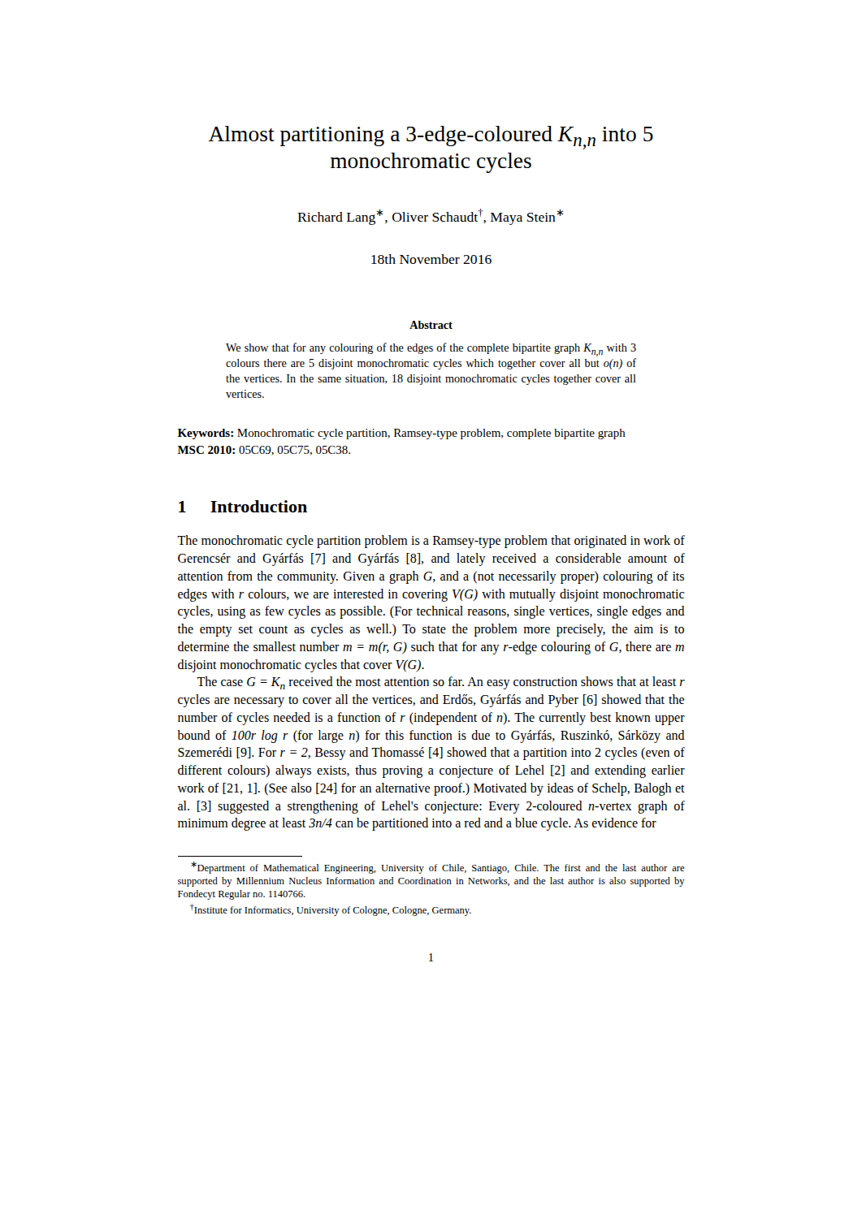Almost partitioning a 3-edge-coloured Kn,n into 5
monochromatic cycles
Richard Lang∗, Oliver Schaudt†, Maya Stein∗
18th November 2016
Abstract
We show that for any colouring of the edges of the complete bipartite graph Kn,n with 3 colours there are 5 disjoint monochromatic cycles which together cover all but o(n) of the vertices. In the same situation, 18 disjoint monochromatic cycles together cover all vertices.
Keywords: Monochromatic cycle partition, Ramsey-type problem, complete bipartite graph
MSC 2010: 05C69, 05C75, 05C38.
1 Introduction
The monochromatic cycle partition problem is a Ramsey-type problem that originated in work of Gerencsér and Gyárfás [7] and Gyárfás [8], and lately received a considerable amount of attention from the community. Given a graph G, and a (not necessarily proper) colouring of its edges with r colours, we are interested in covering V(G) with mutually disjoint monochromatic cycles, using as few cycles as possible. (For technical reasons, single vertices, single edges and the empty set count as cycles as well.) To state the problem more precisely, the aim is to determine the smallest number m = m(r, G) such that for any r-edge colouring of G, there are m disjoint monochromatic cycles that cover V(G).
The case G = Kn received the most attention so far. An easy construction shows that at least r cycles are necessary to cover all the vertices, and Erdős, Gyárfás and Pyber [6] showed that the number of cycles needed is a function of r (independent of n). The currently best known upper bound of 100r log r (for large n) for this function is due to Gyárfás, Ruszinkó, Sárközy and Szemerédi [9]. For r = 2, Bessy and Thomassé [4] showed that a partition into 2 cycles (even of different colours) always exists, thus proving a conjecture of Lehel [2] and extending earlier work of [21, 1]. (See also [24] for an alternative proof.) Motivated by ideas of Schelp, Balogh et al. [3] suggested a strengthening of Lehel's conjecture: Every 2-coloured n-vertex graph of minimum degree at least 3n/4 can be partitioned into a red and a blue cycle. As evidence for
∗Department of Mathematical Engineering, University of Chile, Santiago, Chile. The first and the last author are supported by Millennium Nucleus Information and Coordination in Networks, and the last author is also supported by Fondecyt Regular no. 1140766.
†Institute for Informatics, University of Cologne, Cologne, Germany.
1